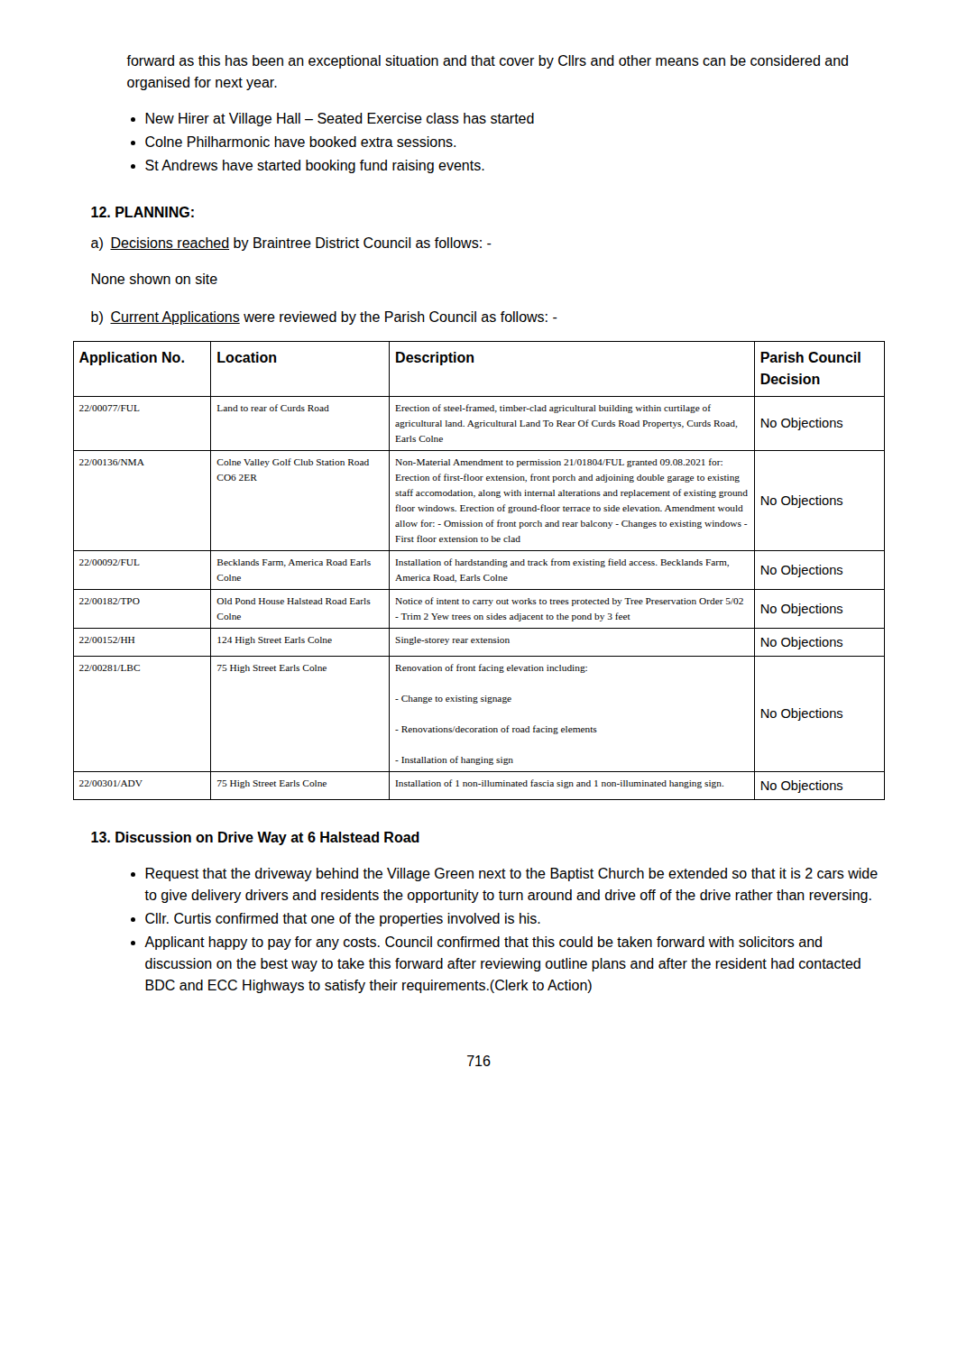forward as this has been an exceptional situation and that cover by Cllrs and other means can be considered and organised for next year.
New Hirer at Village Hall – Seated Exercise class has started
Colne Philharmonic have booked extra sessions.
St Andrews have started booking fund raising events.
12. PLANNING:
a) Decisions reached by Braintree District Council as follows: -
None shown on site
b) Current Applications were reviewed by the Parish Council as follows: -
| Application No. | Location | Description | Parish Council Decision |
| --- | --- | --- | --- |
| 22/00077/FUL | Land to rear of Curds Road | Erection of steel-framed, timber-clad agricultural building within curtilage of agricultural land. Agricultural Land To Rear Of Curds Road Propertys, Curds Road, Earls Colne | No Objections |
| 22/00136/NMA | Colne Valley Golf Club Station Road CO6 2ER | Non-Material Amendment to permission 21/01804/FUL granted 09.08.2021 for: Erection of first-floor extension, front porch and adjoining double garage to existing staff accomodation, along with internal alterations and replacement of existing ground floor windows. Erection of ground-floor terrace to side elevation. Amendment would allow for: - Omission of front porch and rear balcony - Changes to existing windows - First floor extension to be clad | No Objections |
| 22/00092/FUL | Becklands Farm, America Road Earls Colne | Installation of hardstanding and track from existing field access. Becklands Farm, America Road, Earls Colne | No Objections |
| 22/00182/TPO | Old Pond House Halstead Road Earls Colne | Notice of intent to carry out works to trees protected by Tree Preservation Order 5/02 - Trim 2 Yew trees on sides adjacent to the pond by 3 feet | No Objections |
| 22/00152/HH | 124 High Street Earls Colne | Single-storey rear extension | No Objections |
| 22/00281/LBC | 75 High Street Earls Colne | Renovation of front facing elevation including: - Change to existing signage - Renovations/decoration of road facing elements - Installation of hanging sign | No Objections |
| 22/00301/ADV | 75 High Street Earls Colne | Installation of 1 non-illuminated fascia sign and 1 non-illuminated hanging sign. | No Objections |
13. Discussion on Drive Way at 6 Halstead Road
Request that the driveway behind the Village Green next to the Baptist Church be extended so that it is 2 cars wide to give delivery drivers and residents the opportunity to turn around and drive off of the drive rather than reversing.
Cllr. Curtis confirmed that one of the properties involved is his.
Applicant happy to pay for any costs. Council confirmed that this could be taken forward with solicitors and discussion on the best way to take this forward after reviewing outline plans and after the resident had contacted BDC and ECC Highways to satisfy their requirements.(Clerk to Action)
716